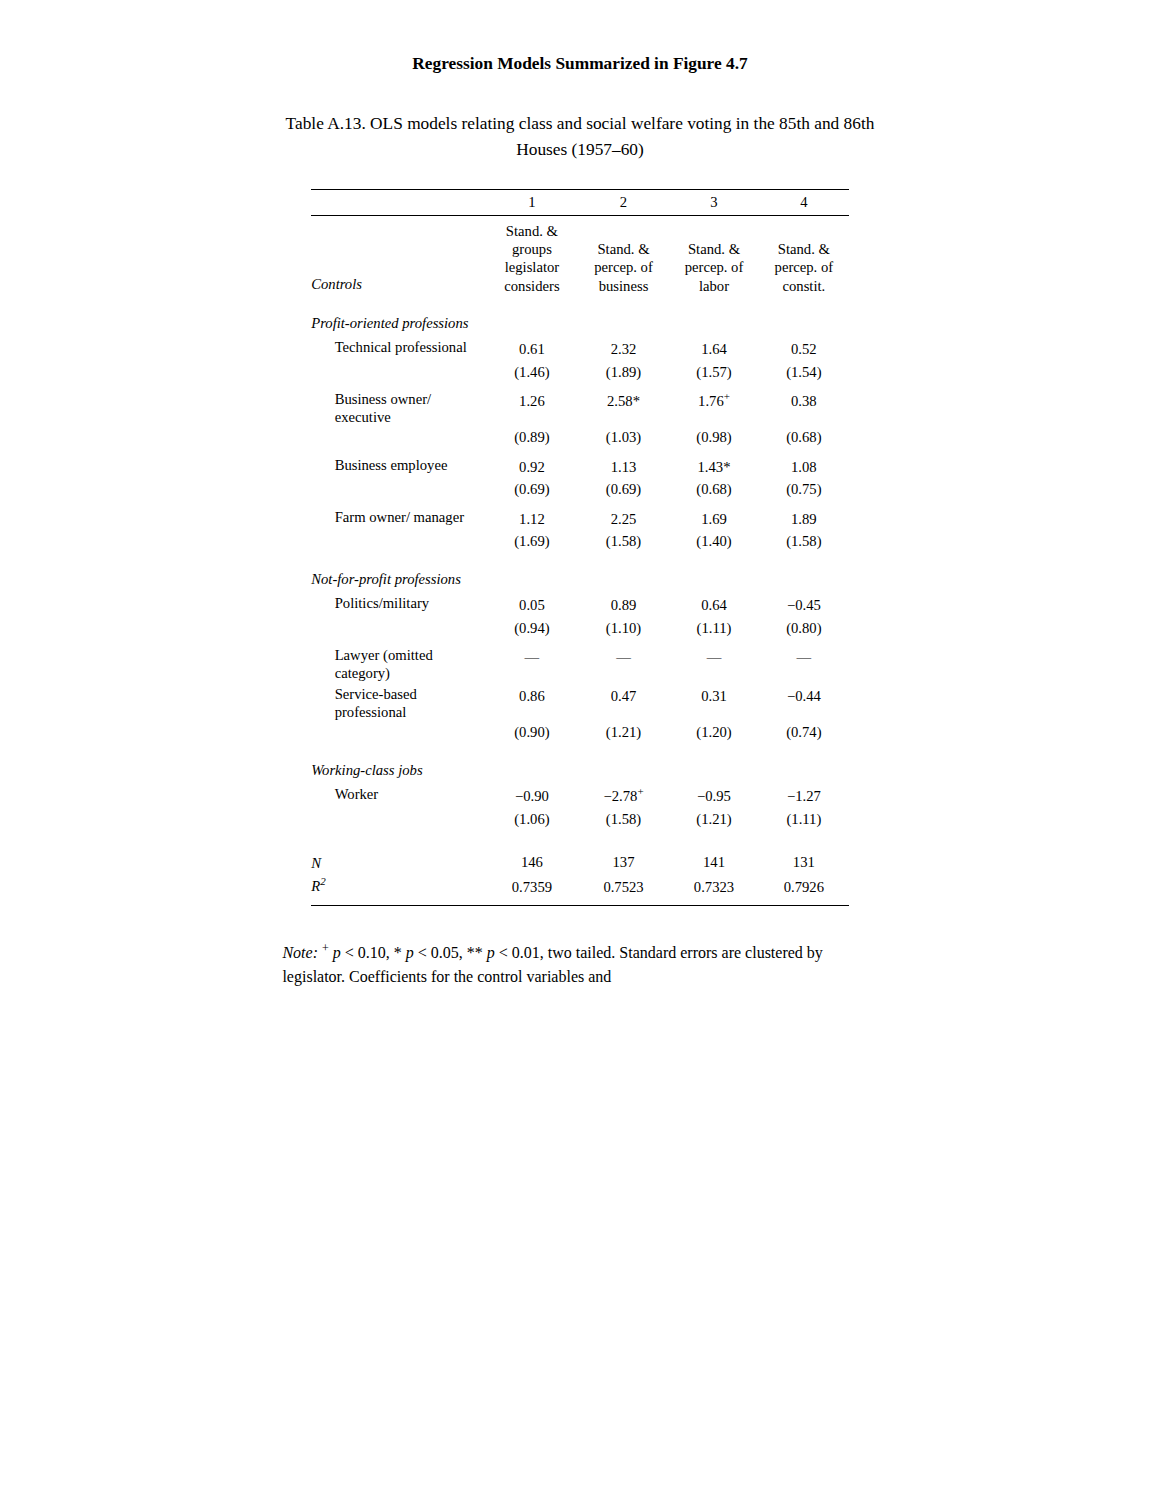Regression Models Summarized in Figure 4.7
Table A.13. OLS models relating class and social welfare voting in the 85th and 86th Houses (1957–60)
| | 1 | 2 | 3 | 4 |
| --- | --- | --- | --- | --- |
| Controls | Stand. & groups legislator considers | Stand. & percep. of business | Stand. & percep. of labor | Stand. & percep. of constit. |
| Profit-oriented professions | | | | |
| Technical professional | 0.61 | 2.32 | 1.64 | 0.52 |
| | (1.46) | (1.89) | (1.57) | (1.54) |
| Business owner/ executive | 1.26 | 2.58* | 1.76 + | 0.38 |
| | (0.89) | (1.03) | (0.98) | (0.68) |
| Business employee | 0.92 | 1.13 | 1.43* | 1.08 |
| | (0.69) | (0.69) | (0.68) | (0.75) |
| Farm owner/ manager | 1.12 | 2.25 | 1.69 | 1.89 |
| | (1.69) | (1.58) | (1.40) | (1.58) |
| Not-for-profit professions | | | | |
| Politics/military | 0.05 | 0.89 | 0.64 | −0.45 |
| | (0.94) | (1.10) | (1.11) | (0.80) |
| Lawyer (omitted category) | — | — | — | — |
| Service-based professional | 0.86 | 0.47 | 0.31 | −0.44 |
| | (0.90) | (1.21) | (1.20) | (0.74) |
| Working-class jobs | | | | |
| Worker | −0.90 | −2.78 + | −0.95 | −1.27 |
| | (1.06) | (1.58) | (1.21) | (1.11) |
| N | 146 | 137 | 141 | 131 |
| R 2 | 0.7359 | 0.7523 | 0.7323 | 0.7926 |
Note: + p < 0.10, * p < 0.05, ** p < 0.01, two tailed. Standard errors are clustered by legislator. Coefficients for the control variables and